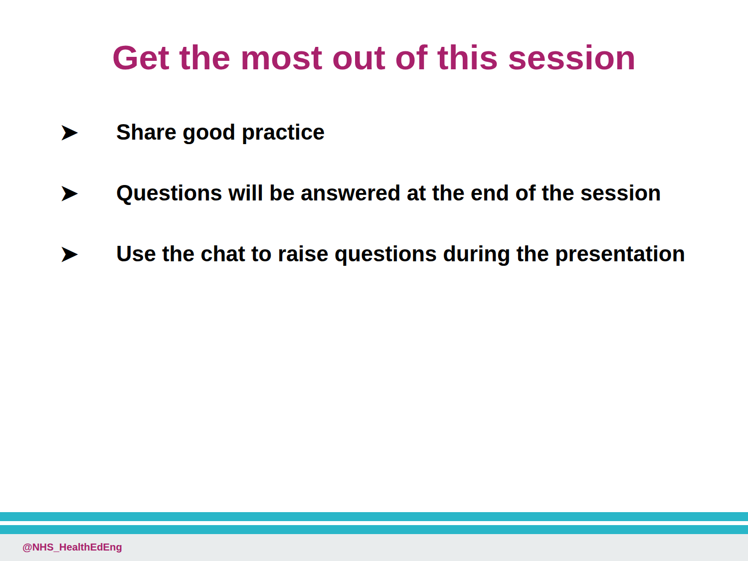Get the most out of this session
Share good practice
Questions will be answered at the end of the session
Use the chat to raise questions during the presentation
@NHS_HealthEdEng